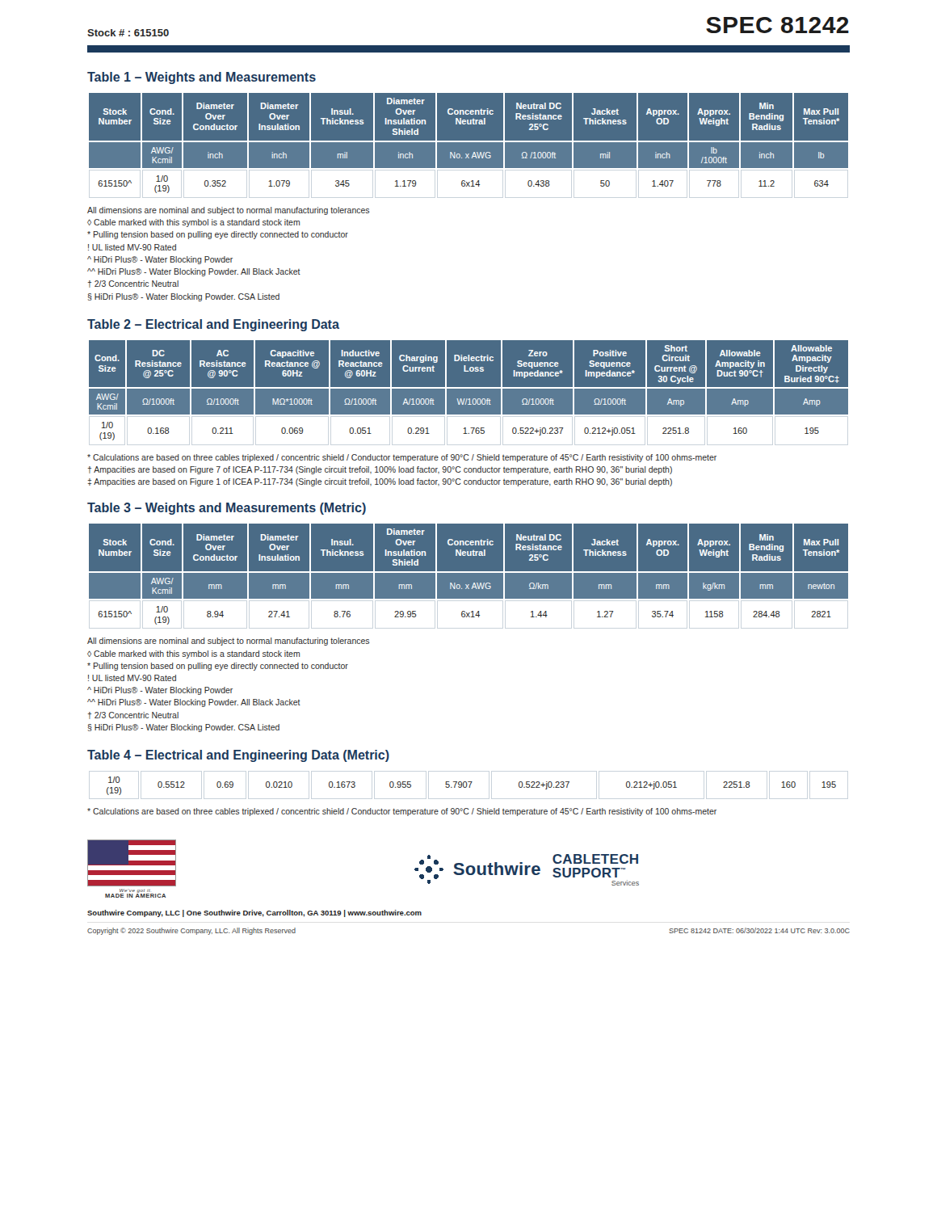Stock # : 615150
SPEC 81242
Table 1 – Weights and Measurements
| Stock Number | Cond. Size | Diameter Over Conductor | Diameter Over Insulation | Insul. Thickness | Diameter Over Insulation Shield | Concentric Neutral | Neutral DC Resistance 25°C | Jacket Thickness | Approx. OD | Approx. Weight | Min Bending Radius | Max Pull Tension* |
| --- | --- | --- | --- | --- | --- | --- | --- | --- | --- | --- | --- | --- |
| | AWG/ Kcmil | inch | inch | mil | inch | No. x AWG | Ω /1000ft | mil | inch | lb /1000ft | inch | lb |
| 615150^ | 1/0 (19) | 0.352 | 1.079 | 345 | 1.179 | 6x14 | 0.438 | 50 | 1.407 | 778 | 11.2 | 634 |
All dimensions are nominal and subject to normal manufacturing tolerances
◊ Cable marked with this symbol is a standard stock item
* Pulling tension based on pulling eye directly connected to conductor
! UL listed MV-90 Rated
^ HiDri Plus® - Water Blocking Powder
^^ HiDri Plus® - Water Blocking Powder. All Black Jacket
† 2/3 Concentric Neutral
§ HiDri Plus® - Water Blocking Powder. CSA Listed
Table 2 – Electrical and Engineering Data
| Cond. Size | DC Resistance @ 25°C | AC Resistance @ 90°C | Capacitive Reactance @ 60Hz | Inductive Reactance @ 60Hz | Charging Current | Dielectric Loss | Zero Sequence Impedance* | Positive Sequence Impedance* | Short Circuit Current @ 30 Cycle | Allowable Ampacity in Duct 90°C† | Allowable Ampacity Directly Buried 90°C‡ |
| --- | --- | --- | --- | --- | --- | --- | --- | --- | --- | --- | --- |
| AWG/ Kcmil | Ω/1000ft | Ω/1000ft | MΩ*1000ft | Ω/1000ft | A/1000ft | W/1000ft | Ω/1000ft | Ω/1000ft | Amp | Amp | Amp |
| 1/0 (19) | 0.168 | 0.211 | 0.069 | 0.051 | 0.291 | 1.765 | 0.522+j0.237 | 0.212+j0.051 | 2251.8 | 160 | 195 |
* Calculations are based on three cables triplexed / concentric shield / Conductor temperature of 90°C / Shield temperature of 45°C / Earth resistivity of 100 ohms-meter
† Ampacities are based on Figure 7 of ICEA P-117-734 (Single circuit trefoil, 100% load factor, 90°C conductor temperature, earth RHO 90, 36" burial depth)
‡ Ampacities are based on Figure 1 of ICEA P-117-734 (Single circuit trefoil, 100% load factor, 90°C conductor temperature, earth RHO 90, 36" burial depth)
Table 3 – Weights and Measurements (Metric)
| Stock Number | Cond. Size | Diameter Over Conductor | Diameter Over Insulation | Insul. Thickness | Diameter Over Insulation Shield | Concentric Neutral | Neutral DC Resistance 25°C | Jacket Thickness | Approx. OD | Approx. Weight | Min Bending Radius | Max Pull Tension* |
| --- | --- | --- | --- | --- | --- | --- | --- | --- | --- | --- | --- | --- |
| | AWG/ Kcmil | mm | mm | mm | mm | No. x AWG | Ω/km | mm | mm | kg/km | mm | newton |
| 615150^ | 1/0 (19) | 8.94 | 27.41 | 8.76 | 29.95 | 6x14 | 1.44 | 1.27 | 35.74 | 1158 | 284.48 | 2821 |
All dimensions are nominal and subject to normal manufacturing tolerances
◊ Cable marked with this symbol is a standard stock item
* Pulling tension based on pulling eye directly connected to conductor
! UL listed MV-90 Rated
^ HiDri Plus® - Water Blocking Powder
^^ HiDri Plus® - Water Blocking Powder. All Black Jacket
† 2/3 Concentric Neutral
§ HiDri Plus® - Water Blocking Powder. CSA Listed
Table 4 – Electrical and Engineering Data (Metric)
| 1/0 (19) | 0.5512 | 0.69 | 0.0210 | 0.1673 | 0.955 | 5.7907 | 0.522+j0.237 | 0.212+j0.051 | 2251.8 | 160 | 195 |
* Calculations are based on three cables triplexed / concentric shield / Conductor temperature of 90°C / Shield temperature of 45°C / Earth resistivity of 100 ohms-meter
We’ve got it. MADE IN AMERICA
Southwire
CABLETECH
SUPPORT™
Services
Southwire Company, LLC | One Southwire Drive, Carrollton, GA 30119 | www.southwire.com
Copyright © 2022 Southwire Company, LLC. All Rights Reserved
SPEC 81242 DATE: 06/30/2022 1:44 UTC Rev: 3.0.00C